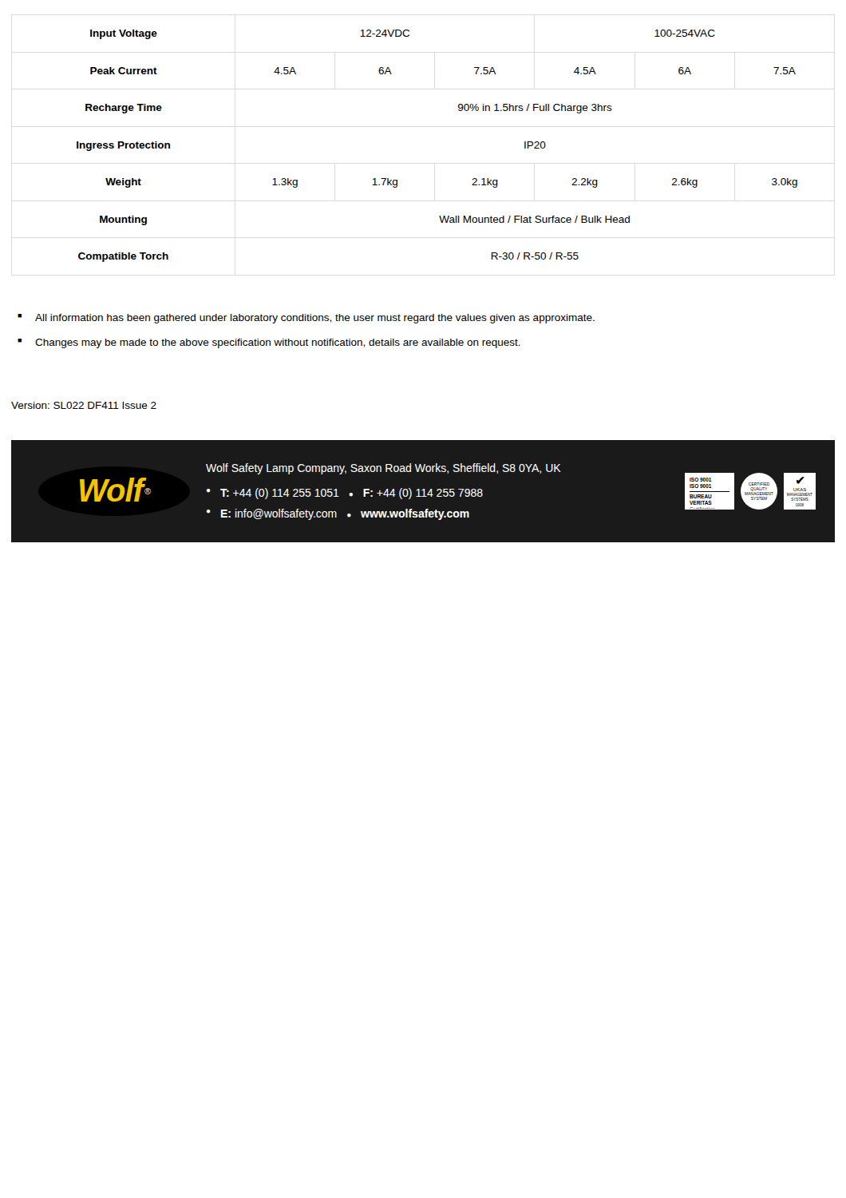| Input Voltage | 12-24VDC | 100-254VAC |
| Peak Current | 4.5A | 6A | 7.5A | 4.5A | 6A | 7.5A |
| Recharge Time | 90% in 1.5hrs / Full Charge 3hrs |
| Ingress Protection | IP20 |
| Weight | 1.3kg | 1.7kg | 2.1kg | 2.2kg | 2.6kg | 3.0kg |
| Mounting | Wall Mounted / Flat Surface / Bulk Head |
| Compatible Torch | R-30 / R-50 / R-55 |
All information has been gathered under laboratory conditions, the user must regard the values given as approximate.
Changes may be made to the above specification without notification, details are available on request.
Version: SL022 DF411 Issue 2
Wolf®
Wolf Safety Lamp Company, Saxon Road Works, Sheffield, S8 0YA, UK
T: +44 (0) 114 255 1051 ● F: +44 (0) 114 255 7988
E: info@wolfsafety.com ● www.wolfsafety.com
ISO 9001 ISO 9001
BUREAU VERITAS Certification
CERTIFIED
QUALITY
MANAGEMENT
SYSTEM
✔ UKAS MANAGEMENT
SYSTEMS 0008